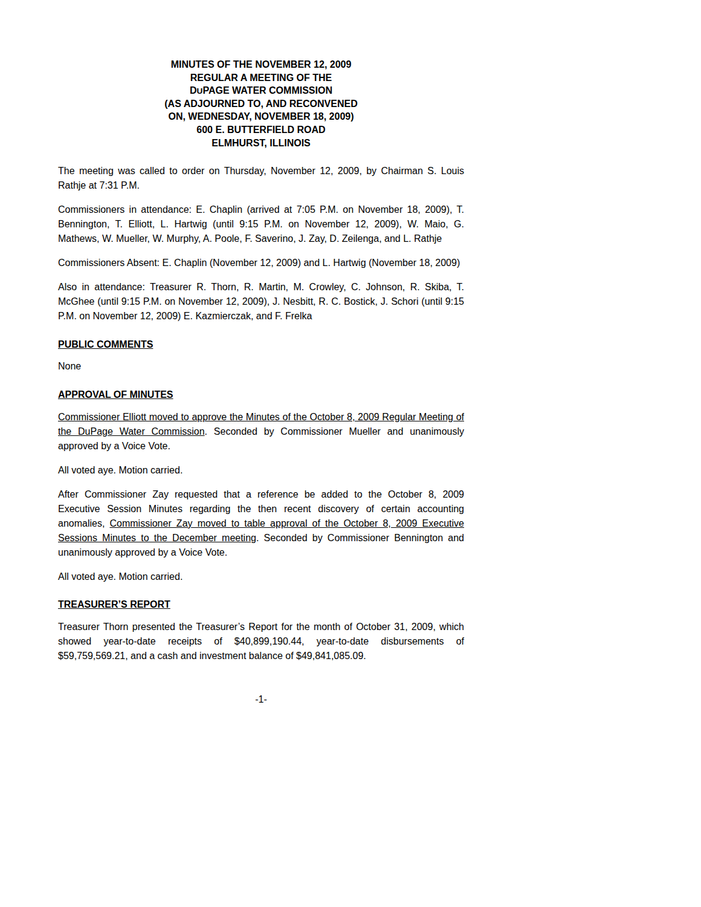Minutes of the November 12, 2009
Regular A Meeting of the
DUPage Water Commission
(As Adjourned To, and Reconvened
on, Wednesday, November 18, 2009)
600 E. Butterfield Road
Elmhurst, Illinois
The meeting was called to order on Thursday, November 12, 2009, by Chairman S. Louis Rathje at 7:31 P.M.
Commissioners in attendance: E. Chaplin (arrived at 7:05 P.M. on November 18, 2009), T. Bennington, T. Elliott, L. Hartwig (until 9:15 P.M. on November 12, 2009), W. Maio, G. Mathews, W. Mueller, W. Murphy, A. Poole, F. Saverino, J. Zay, D. Zeilenga, and L. Rathje
Commissioners Absent: E. Chaplin (November 12, 2009) and L. Hartwig (November 18, 2009)
Also in attendance: Treasurer R. Thorn, R. Martin, M. Crowley, C. Johnson, R. Skiba, T. McGhee (until 9:15 P.M. on November 12, 2009), J. Nesbitt, R. C. Bostick, J. Schori (until 9:15 P.M. on November 12, 2009) E. Kazmierczak, and F. Frelka
Public Comments
None
Approval of Minutes
Commissioner Elliott moved to approve the Minutes of the October 8, 2009 Regular Meeting of the DuPage Water Commission. Seconded by Commissioner Mueller and unanimously approved by a Voice Vote.
All voted aye. Motion carried.
After Commissioner Zay requested that a reference be added to the October 8, 2009 Executive Session Minutes regarding the then recent discovery of certain accounting anomalies, Commissioner Zay moved to table approval of the October 8, 2009 Executive Sessions Minutes to the December meeting. Seconded by Commissioner Bennington and unanimously approved by a Voice Vote.
All voted aye. Motion carried.
Treasurer’s Report
Treasurer Thorn presented the Treasurer’s Report for the month of October 31, 2009, which showed year-to-date receipts of $40,899,190.44, year-to-date disbursements of $59,759,569.21, and a cash and investment balance of $49,841,085.09.
-1-